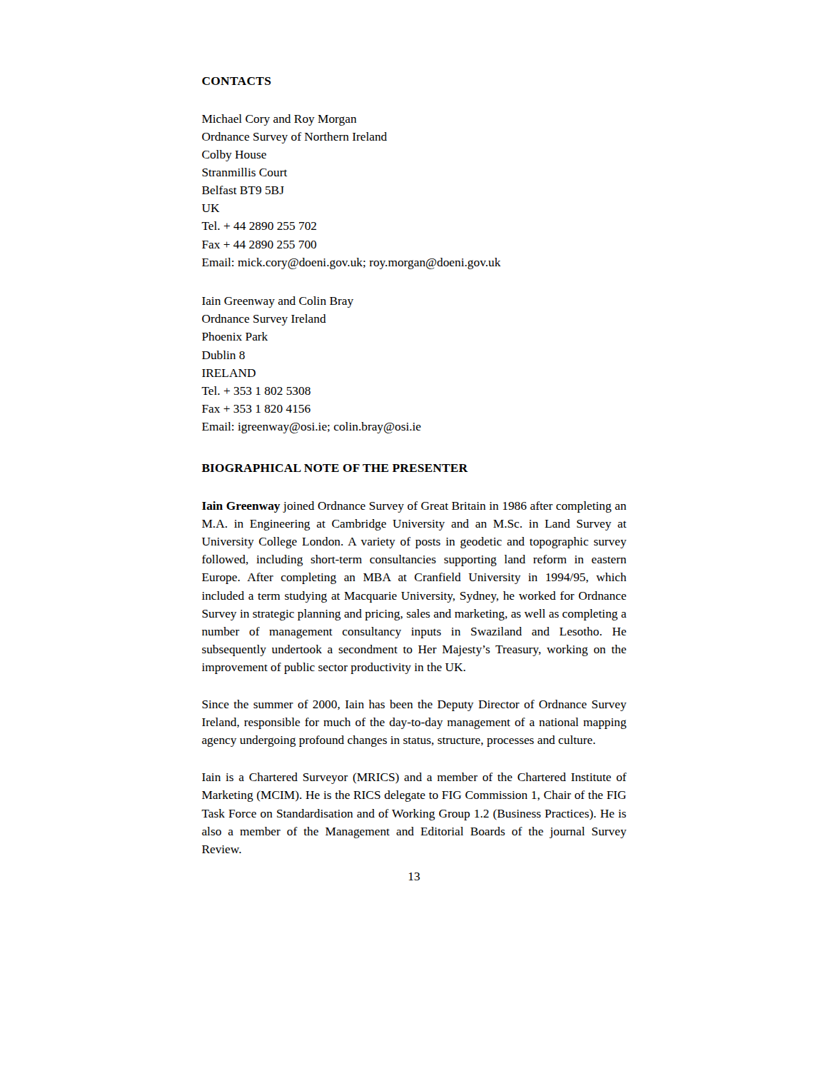CONTACTS
Michael Cory and Roy Morgan
Ordnance Survey of Northern Ireland
Colby House
Stranmillis Court
Belfast BT9 5BJ
UK
Tel. + 44 2890 255 702
Fax + 44 2890 255 700
Email: mick.cory@doeni.gov.uk; roy.morgan@doeni.gov.uk
Iain Greenway and Colin Bray
Ordnance Survey Ireland
Phoenix Park
Dublin 8
IRELAND
Tel. + 353 1 802 5308
Fax + 353 1 820 4156
Email: igreenway@osi.ie; colin.bray@osi.ie
BIOGRAPHICAL NOTE OF THE PRESENTER
Iain Greenway joined Ordnance Survey of Great Britain in 1986 after completing an M.A. in Engineering at Cambridge University and an M.Sc. in Land Survey at University College London. A variety of posts in geodetic and topographic survey followed, including short-term consultancies supporting land reform in eastern Europe. After completing an MBA at Cranfield University in 1994/95, which included a term studying at Macquarie University, Sydney, he worked for Ordnance Survey in strategic planning and pricing, sales and marketing, as well as completing a number of management consultancy inputs in Swaziland and Lesotho. He subsequently undertook a secondment to Her Majesty’s Treasury, working on the improvement of public sector productivity in the UK.
Since the summer of 2000, Iain has been the Deputy Director of Ordnance Survey Ireland, responsible for much of the day-to-day management of a national mapping agency undergoing profound changes in status, structure, processes and culture.
Iain is a Chartered Surveyor (MRICS) and a member of the Chartered Institute of Marketing (MCIM). He is the RICS delegate to FIG Commission 1, Chair of the FIG Task Force on Standardisation and of Working Group 1.2 (Business Practices). He is also a member of the Management and Editorial Boards of the journal Survey Review.
13